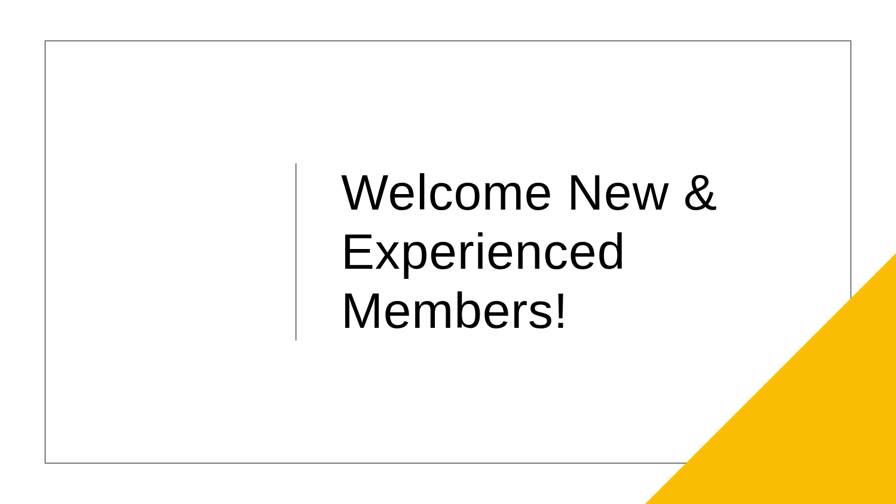Welcome New & Experienced Members!